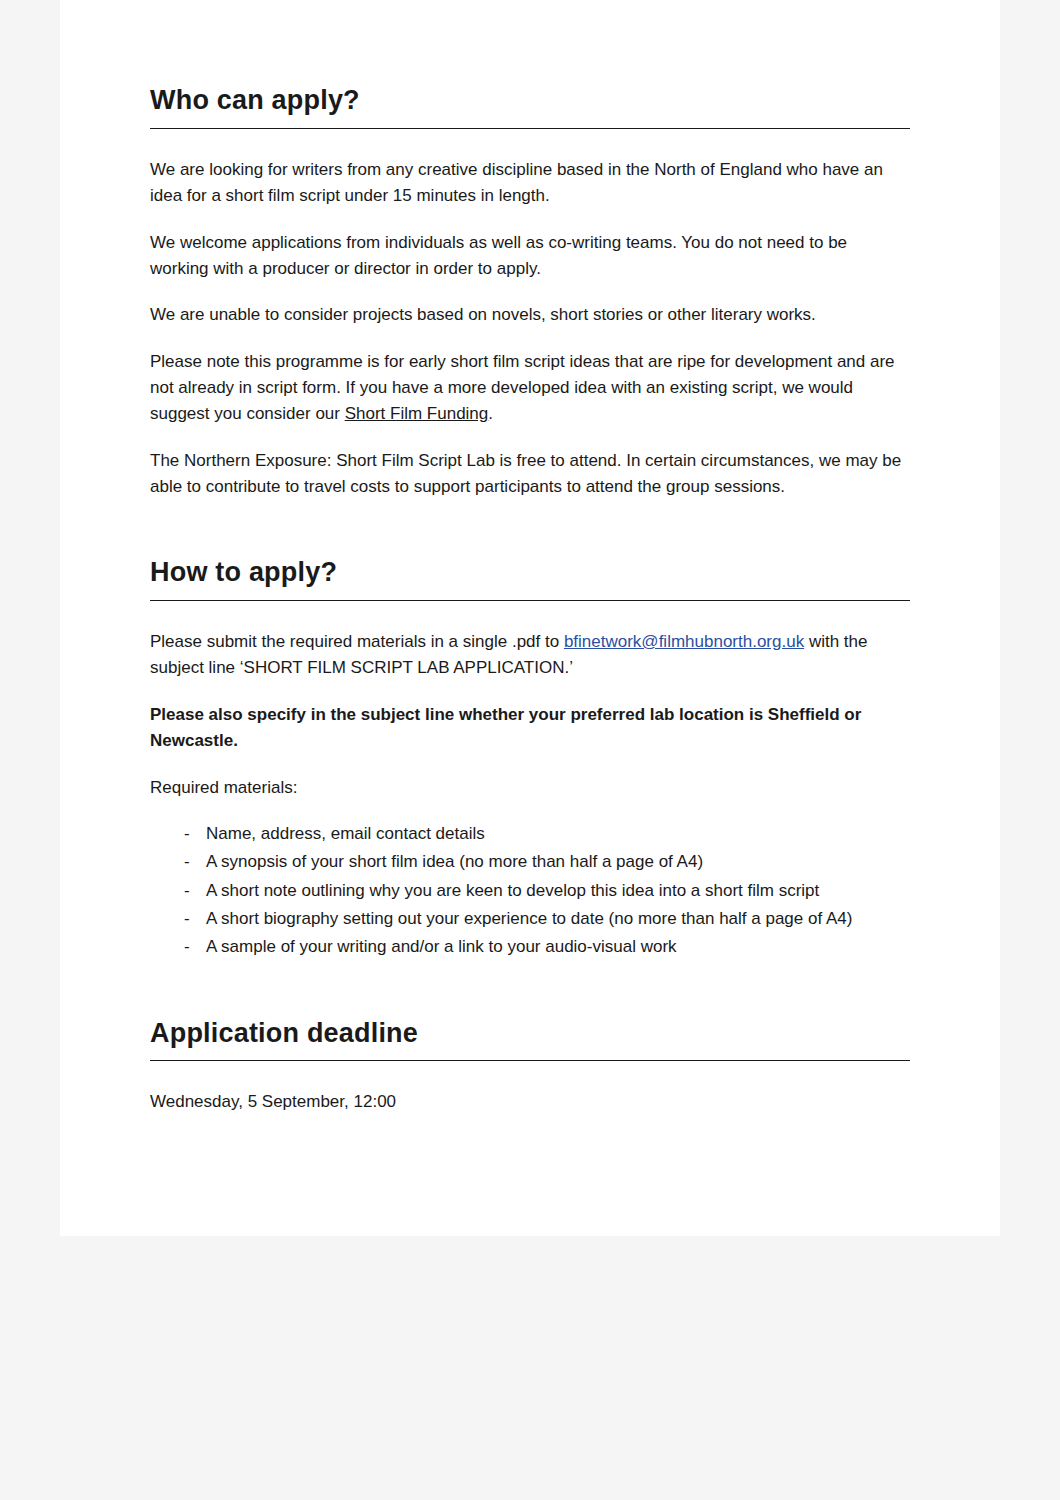Who can apply?
We are looking for writers from any creative discipline based in the North of England who have an idea for a short film script under 15 minutes in length.
We welcome applications from individuals as well as co-writing teams. You do not need to be working with a producer or director in order to apply.
We are unable to consider projects based on novels, short stories or other literary works.
Please note this programme is for early short film script ideas that are ripe for development and are not already in script form. If you have a more developed idea with an existing script, we would suggest you consider our Short Film Funding.
The Northern Exposure: Short Film Script Lab is free to attend. In certain circumstances, we may be able to contribute to travel costs to support participants to attend the group sessions.
How to apply?
Please submit the required materials in a single .pdf to bfinetwork@filmhubnorth.org.uk with the subject line ‘SHORT FILM SCRIPT LAB APPLICATION.’
Please also specify in the subject line whether your preferred lab location is Sheffield or Newcastle.
Required materials:
Name, address, email contact details
A synopsis of your short film idea (no more than half a page of A4)
A short note outlining why you are keen to develop this idea into a short film script
A short biography setting out your experience to date (no more than half a page of A4)
A sample of your writing and/or a link to your audio-visual work
Application deadline
Wednesday, 5 September, 12:00